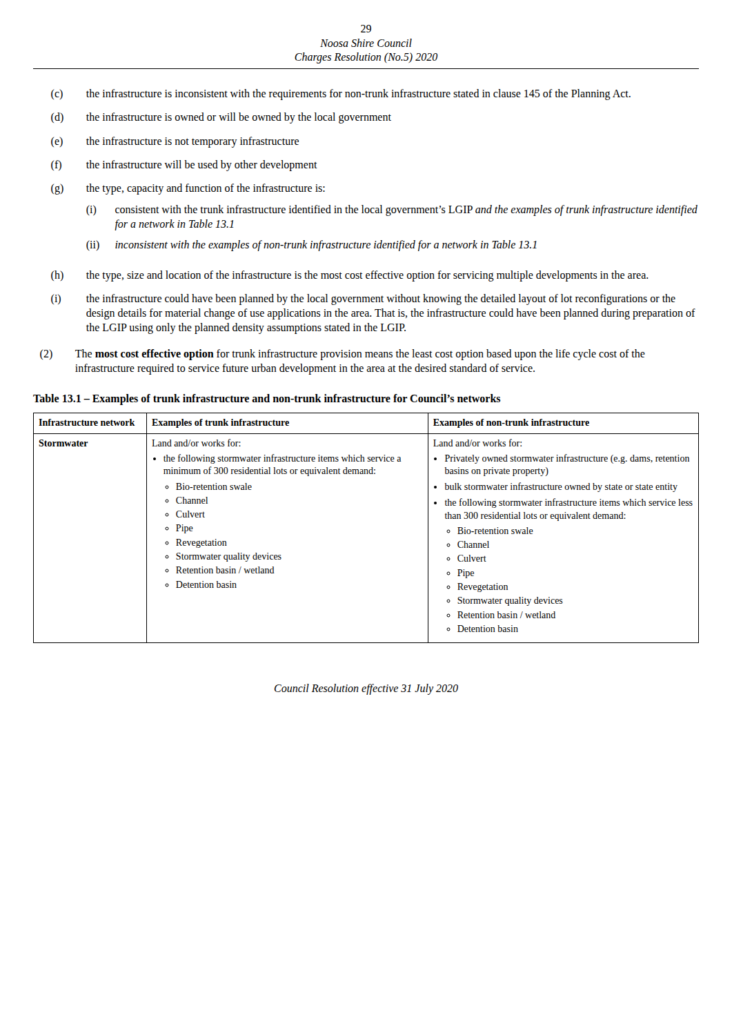29
Noosa Shire Council
Charges Resolution (No.5) 2020
(c) the infrastructure is inconsistent with the requirements for non-trunk infrastructure stated in clause 145 of the Planning Act.
(d) the infrastructure is owned or will be owned by the local government
(e) the infrastructure is not temporary infrastructure
(f) the infrastructure will be used by other development
(g) the type, capacity and function of the infrastructure is:
(i) consistent with the trunk infrastructure identified in the local government’s LGIP and the examples of trunk infrastructure identified for a network in Table 13.1
(ii) inconsistent with the examples of non-trunk infrastructure identified for a network in Table 13.1
(h) the type, size and location of the infrastructure is the most cost effective option for servicing multiple developments in the area.
(i) the infrastructure could have been planned by the local government without knowing the detailed layout of lot reconfigurations or the design details for material change of use applications in the area. That is, the infrastructure could have been planned during preparation of the LGIP using only the planned density assumptions stated in the LGIP.
(2) The most cost effective option for trunk infrastructure provision means the least cost option based upon the life cycle cost of the infrastructure required to service future urban development in the area at the desired standard of service.
Table 13.1 – Examples of trunk infrastructure and non-trunk infrastructure for Council’s networks
| Infrastructure network | Examples of trunk infrastructure | Examples of non-trunk infrastructure |
| --- | --- | --- |
| Stormwater | Land and/or works for: the following stormwater infrastructure items which service a minimum of 300 residential lots or equivalent demand: Bio-retention swale Channel Culvert Pipe Revegetation Stormwater quality devices Retention basin / wetland Detention basin | Land and/or works for: Privately owned stormwater infrastructure (e.g. dams, retention basins on private property) bulk stormwater infrastructure owned by state or state entity the following stormwater infrastructure items which service less than 300 residential lots or equivalent demand: Bio-retention swale Channel Culvert Pipe Revegetation Stormwater quality devices Retention basin / wetland Detention basin |
Council Resolution effective 31 July 2020